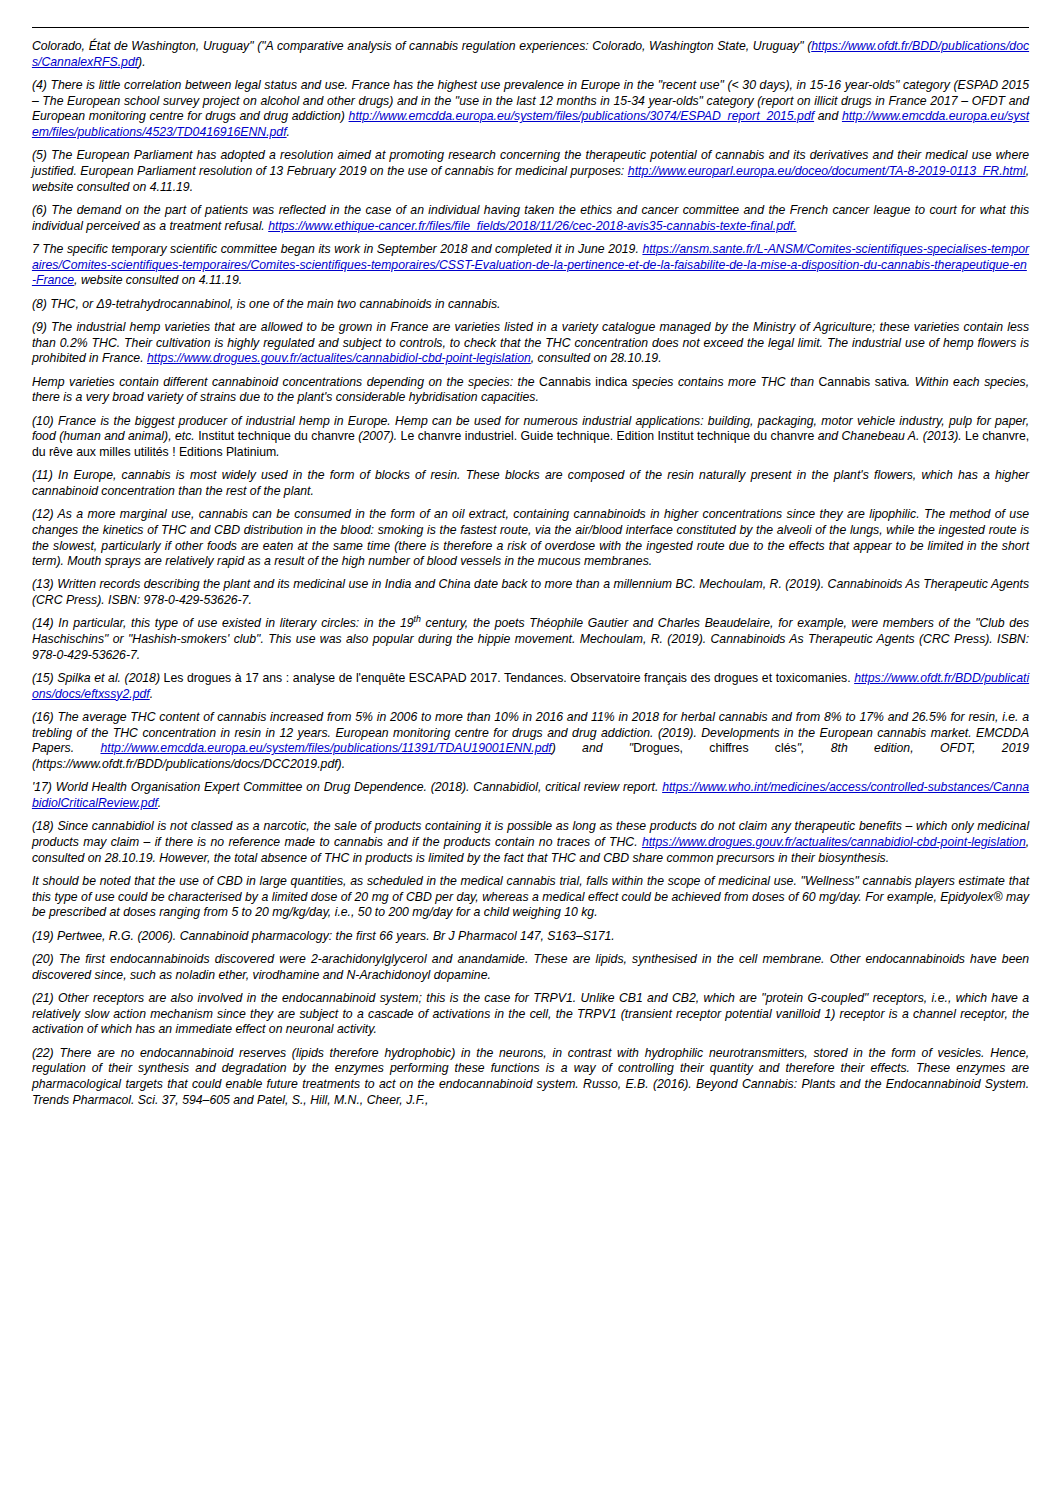Colorado, État de Washington, Uruguay" ("A comparative analysis of cannabis regulation experiences: Colorado, Washington State, Uruguay" (https://www.ofdt.fr/BDD/publications/docs/CannalexRFS.pdf).
(4) There is little correlation between legal status and use. France has the highest use prevalence in Europe in the "recent use" (< 30 days), in 15-16 year-olds" category (ESPAD 2015 – The European school survey project on alcohol and other drugs) and in the "use in the last 12 months in 15-34 year-olds" category (report on illicit drugs in France 2017 – OFDT and European monitoring centre for drugs and drug addiction) http://www.emcdda.europa.eu/system/files/publications/3074/ESPAD_report_2015.pdf and http://www.emcdda.europa.eu/system/files/publications/4523/TD0416916ENN.pdf.
(5) The European Parliament has adopted a resolution aimed at promoting research concerning the therapeutic potential of cannabis and its derivatives and their medical use where justified. European Parliament resolution of 13 February 2019 on the use of cannabis for medicinal purposes: http://www.europarl.europa.eu/doceo/document/TA-8-2019-0113_FR.html, website consulted on 4.11.19.
(6) The demand on the part of patients was reflected in the case of an individual having taken the ethics and cancer committee and the French cancer league to court for what this individual perceived as a treatment refusal. https://www.ethique-cancer.fr/files/file_fields/2018/11/26/cec-2018-avis35-cannabis-texte-final.pdf.
7 The specific temporary scientific committee began its work in September 2018 and completed it in June 2019. https://ansm.sante.fr/L-ANSM/Comites-scientifiques-specialises-temporaires/Comites-scientifiques-temporaires/Comites-scientifiques-temporaires/CSST-Evaluation-de-la-pertinence-et-de-la-faisabilite-de-la-mise-a-disposition-du-cannabis-therapeutique-en-France, website consulted on 4.11.19.
(8) THC, or Δ9-tetrahydrocannabinol, is one of the main two cannabinoids in cannabis.
(9) The industrial hemp varieties that are allowed to be grown in France are varieties listed in a variety catalogue managed by the Ministry of Agriculture; these varieties contain less than 0.2% THC. Their cultivation is highly regulated and subject to controls, to check that the THC concentration does not exceed the legal limit. The industrial use of hemp flowers is prohibited in France. https://www.drogues.gouv.fr/actualites/cannabidiol-cbd-point-legislation, consulted on 28.10.19.
Hemp varieties contain different cannabinoid concentrations depending on the species: the Cannabis indica species contains more THC than Cannabis sativa. Within each species, there is a very broad variety of strains due to the plant's considerable hybridisation capacities.
(10) France is the biggest producer of industrial hemp in Europe. Hemp can be used for numerous industrial applications: building, packaging, motor vehicle industry, pulp for paper, food (human and animal), etc. Institut technique du chanvre (2007). Le chanvre industriel. Guide technique. Edition Institut technique du chanvre and Chanebeau A. (2013). Le chanvre, du rêve aux milles utilités ! Editions Platinium.
(11) In Europe, cannabis is most widely used in the form of blocks of resin. These blocks are composed of the resin naturally present in the plant's flowers, which has a higher cannabinoid concentration than the rest of the plant.
(12) As a more marginal use, cannabis can be consumed in the form of an oil extract, containing cannabinoids in higher concentrations since they are lipophilic. The method of use changes the kinetics of THC and CBD distribution in the blood: smoking is the fastest route, via the air/blood interface constituted by the alveoli of the lungs, while the ingested route is the slowest, particularly if other foods are eaten at the same time (there is therefore a risk of overdose with the ingested route due to the effects that appear to be limited in the short term). Mouth sprays are relatively rapid as a result of the high number of blood vessels in the mucous membranes.
(13) Written records describing the plant and its medicinal use in India and China date back to more than a millennium BC. Mechoulam, R. (2019). Cannabinoids As Therapeutic Agents (CRC Press). ISBN: 978-0-429-53626-7.
(14) In particular, this type of use existed in literary circles: in the 19th century, the poets Théophile Gautier and Charles Beaudelaire, for example, were members of the "Club des Haschischins" or "Hashish-smokers' club". This use was also popular during the hippie movement. Mechoulam, R. (2019). Cannabinoids As Therapeutic Agents (CRC Press). ISBN: 978-0-429-53626-7.
(15) Spilka et al. (2018) Les drogues à 17 ans : analyse de l'enquête ESCAPAD 2017. Tendances. Observatoire français des drogues et toxicomanies. https://www.ofdt.fr/BDD/publications/docs/eftxssy2.pdf.
(16) The average THC content of cannabis increased from 5% in 2006 to more than 10% in 2016 and 11% in 2018 for herbal cannabis and from 8% to 17% and 26.5% for resin, i.e. a trebling of the THC concentration in resin in 12 years. European monitoring centre for drugs and drug addiction. (2019). Developments in the European cannabis market. EMCDDA Papers. http://www.emcdda.europa.eu/system/files/publications/11391/TDAU19001ENN.pdf) and "Drogues, chiffres clés", 8th edition, OFDT, 2019 (https://www.ofdt.fr/BDD/publications/docs/DCC2019.pdf).
'17) World Health Organisation Expert Committee on Drug Dependence. (2018). Cannabidiol, critical review report. https://www.who.int/medicines/access/controlled-substances/CannabidiolCriticalReview.pdf.
(18) Since cannabidiol is not classed as a narcotic, the sale of products containing it is possible as long as these products do not claim any therapeutic benefits – which only medicinal products may claim – if there is no reference made to cannabis and if the products contain no traces of THC. https://www.drogues.gouv.fr/actualites/cannabidiol-cbd-point-legislation, consulted on 28.10.19. However, the total absence of THC in products is limited by the fact that THC and CBD share common precursors in their biosynthesis.
It should be noted that the use of CBD in large quantities, as scheduled in the medical cannabis trial, falls within the scope of medicinal use. "Wellness" cannabis players estimate that this type of use could be characterised by a limited dose of 20 mg of CBD per day, whereas a medical effect could be achieved from doses of 60 mg/day. For example, Epidyolex® may be prescribed at doses ranging from 5 to 20 mg/kg/day, i.e., 50 to 200 mg/day for a child weighing 10 kg.
(19) Pertwee, R.G. (2006). Cannabinoid pharmacology: the first 66 years. Br J Pharmacol 147, S163–S171.
(20) The first endocannabinoids discovered were 2-arachidonylglycerol and anandamide. These are lipids, synthesised in the cell membrane. Other endocannabinoids have been discovered since, such as noladin ether, virodhamine and N-Arachidonoyl dopamine.
(21) Other receptors are also involved in the endocannabinoid system; this is the case for TRPV1. Unlike CB1 and CB2, which are "protein G-coupled" receptors, i.e., which have a relatively slow action mechanism since they are subject to a cascade of activations in the cell, the TRPV1 (transient receptor potential vanilloid 1) receptor is a channel receptor, the activation of which has an immediate effect on neuronal activity.
(22) There are no endocannabinoid reserves (lipids therefore hydrophobic) in the neurons, in contrast with hydrophilic neurotransmitters, stored in the form of vesicles. Hence, regulation of their synthesis and degradation by the enzymes performing these functions is a way of controlling their quantity and therefore their effects. These enzymes are pharmacological targets that could enable future treatments to act on the endocannabinoid system. Russo, E.B. (2016). Beyond Cannabis: Plants and the Endocannabinoid System. Trends Pharmacol. Sci. 37, 594–605 and Patel, S., Hill, M.N., Cheer, J.F.,